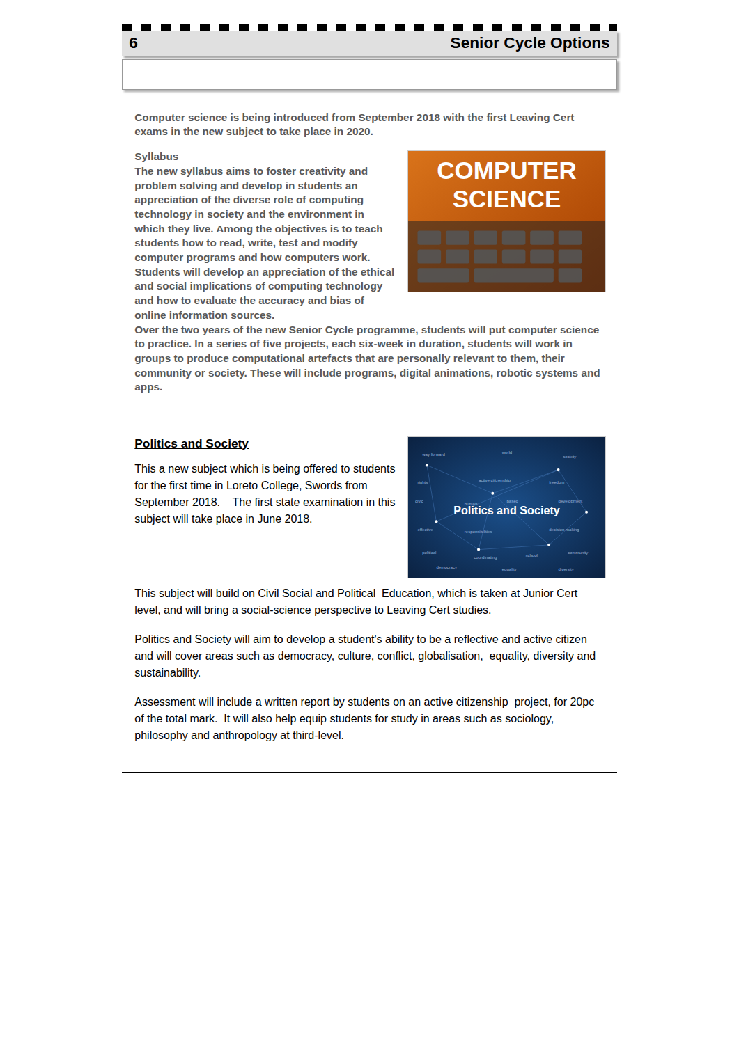6 Senior Cycle Options
Computer science is being introduced from September 2018 with the first Leaving Cert exams in the new subject to take place in 2020.
Syllabus
The new syllabus aims to foster creativity and problem solving and develop in students an appreciation of the diverse role of computing technology in society and the environment in which they live. Among the objectives is to teach students how to read, write, test and modify computer programs and how computers work.
Students will develop an appreciation of the ethical and social implications of computing technology and how to evaluate the accuracy and bias of online information sources.
Over the two years of the new Senior Cycle programme, students will put computer science to practice. In a series of five projects, each six-week in duration, students will work in groups to produce computational artefacts that are personally relevant to them, their community or society. These will include programs, digital animations, robotic systems and apps.
Politics and Society
This a new subject which is being offered to students for the first time in Loreto College, Swords from September 2018. The first state examination in this subject will take place in June 2018.
This subject will build on Civil Social and Political Education, which is taken at Junior Cert level, and will bring a social-science perspective to Leaving Cert studies.
Politics and Society will aim to develop a student's ability to be a reflective and active citizen and will cover areas such as democracy, culture, conflict, globalisation, equality, diversity and sustainability.
Assessment will include a written report by students on an active citizenship project, for 20pc of the total mark. It will also help equip students for study in areas such as sociology, philosophy and anthropology at third-level.